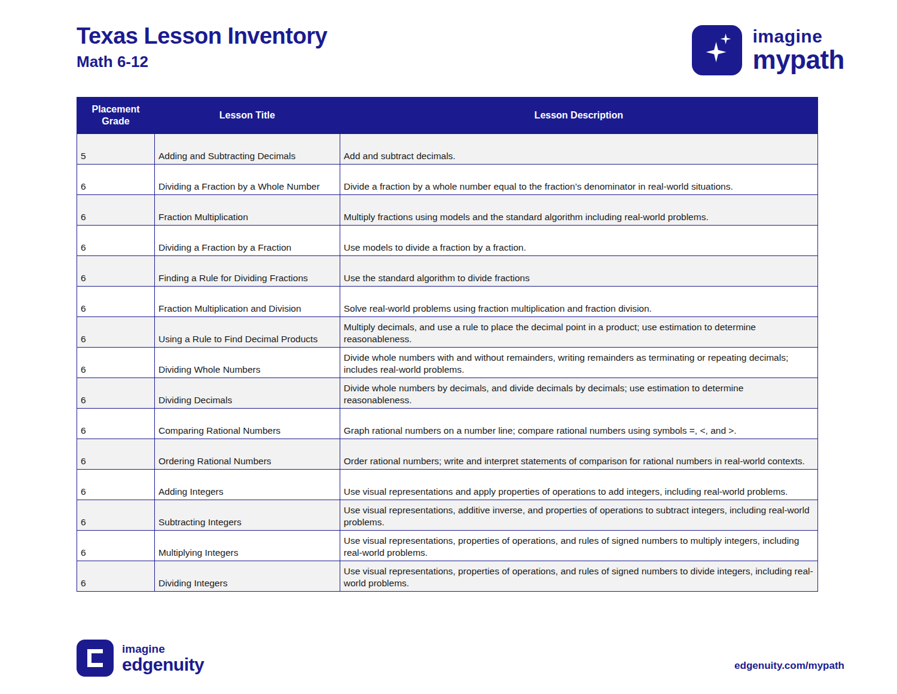Texas Lesson Inventory
Math 6-12
imagine mypath
| Placement Grade | Lesson Title | Lesson Description |
| --- | --- | --- |
| 5 | Adding and Subtracting Decimals | Add and subtract decimals. |
| 6 | Dividing a Fraction by a Whole Number | Divide a fraction by a whole number equal to the fraction’s denominator in real-world situations. |
| 6 | Fraction Multiplication | Multiply fractions using models and the standard algorithm including real-world problems. |
| 6 | Dividing a Fraction by a Fraction | Use models to divide a fraction by a fraction. |
| 6 | Finding a Rule for Dividing Fractions | Use the standard algorithm to divide fractions |
| 6 | Fraction Multiplication and Division | Solve real-world problems using fraction multiplication and fraction division. |
| 6 | Using a Rule to Find Decimal Products | Multiply decimals, and use a rule to place the decimal point in a product; use estimation to determine reasonableness. |
| 6 | Dividing Whole Numbers | Divide whole numbers with and without remainders, writing remainders as terminating or repeating decimals; includes real-world problems. |
| 6 | Dividing Decimals | Divide whole numbers by decimals, and divide decimals by decimals; use estimation to determine reasonableness. |
| 6 | Comparing Rational Numbers | Graph rational numbers on a number line; compare rational numbers using symbols =, <, and >. |
| 6 | Ordering Rational Numbers | Order rational numbers; write and interpret statements of comparison for rational numbers in real-world contexts. |
| 6 | Adding Integers | Use visual representations and apply properties of operations to add integers, including real-world problems. |
| 6 | Subtracting Integers | Use visual representations, additive inverse, and properties of operations to subtract integers, including real-world problems. |
| 6 | Multiplying Integers | Use visual representations, properties of operations, and rules of signed numbers to multiply integers, including real-world problems. |
| 6 | Dividing Integers | Use visual representations, properties of operations, and rules of signed numbers to divide integers, including real-world problems. |
imagine edgenuity
edgenuity.com/mypath